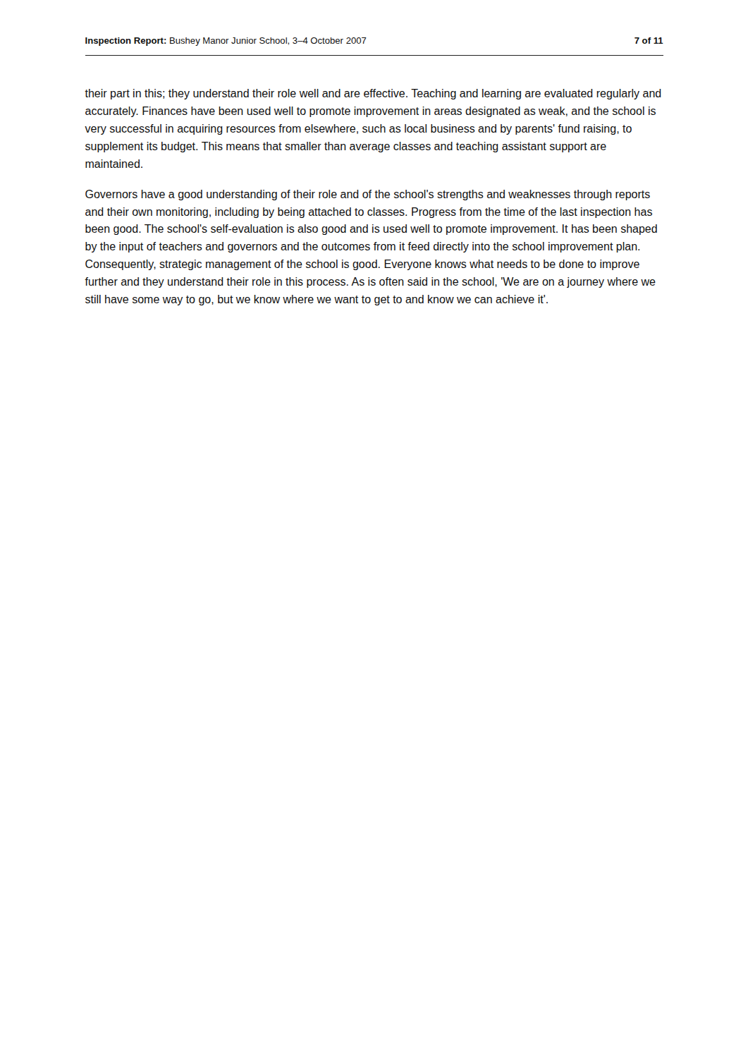Inspection Report: Bushey Manor Junior School, 3–4 October 2007 7 of 11
their part in this; they understand their role well and are effective. Teaching and learning are evaluated regularly and accurately. Finances have been used well to promote improvement in areas designated as weak, and the school is very successful in acquiring resources from elsewhere, such as local business and by parents' fund raising, to supplement its budget. This means that smaller than average classes and teaching assistant support are maintained.
Governors have a good understanding of their role and of the school's strengths and weaknesses through reports and their own monitoring, including by being attached to classes. Progress from the time of the last inspection has been good. The school's self-evaluation is also good and is used well to promote improvement. It has been shaped by the input of teachers and governors and the outcomes from it feed directly into the school improvement plan. Consequently, strategic management of the school is good. Everyone knows what needs to be done to improve further and they understand their role in this process. As is often said in the school, 'We are on a journey where we still have some way to go, but we know where we want to get to and know we can achieve it'.